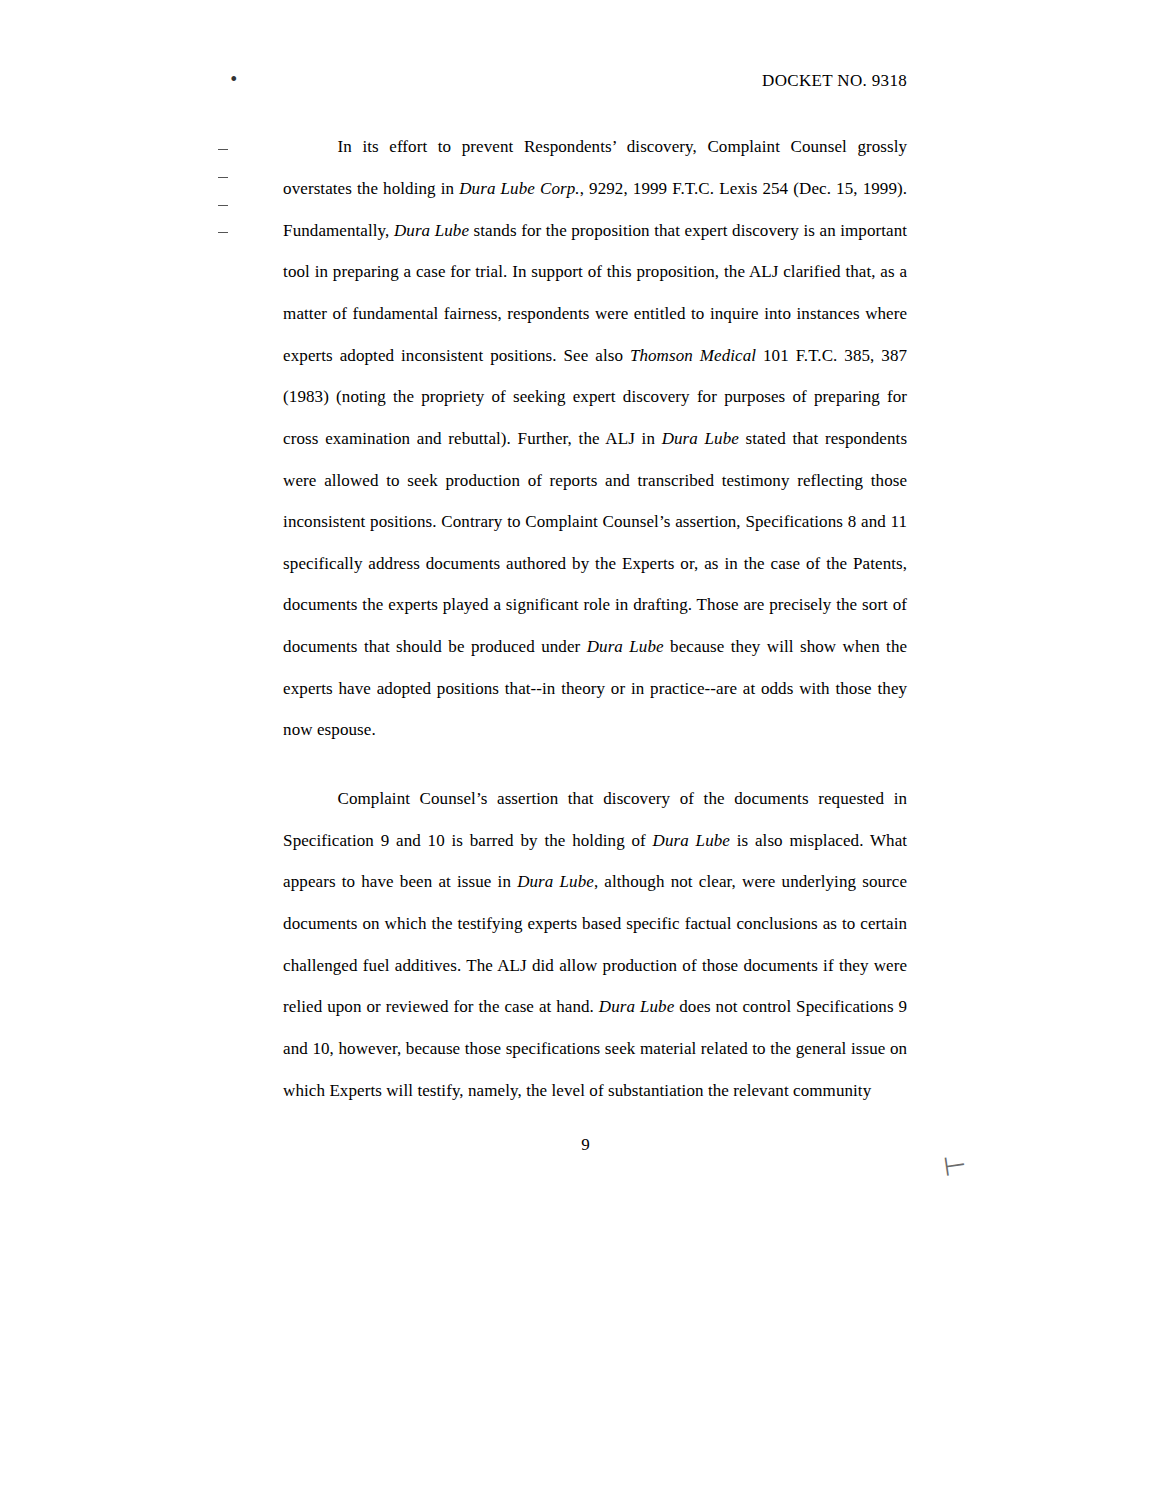•
DOCKET NO. 9318
In its effort to prevent Respondents’ discovery, Complaint Counsel grossly overstates the holding in Dura Lube Corp., 9292, 1999 F.T.C. Lexis 254 (Dec. 15, 1999). Fundamentally, Dura Lube stands for the proposition that expert discovery is an important tool in preparing a case for trial. In support of this proposition, the ALJ clarified that, as a matter of fundamental fairness, respondents were entitled to inquire into instances where experts adopted inconsistent positions. See also Thomson Medical 101 F.T.C. 385, 387 (1983) (noting the propriety of seeking expert discovery for purposes of preparing for cross examination and rebuttal). Further, the ALJ in Dura Lube stated that respondents were allowed to seek production of reports and transcribed testimony reflecting those inconsistent positions. Contrary to Complaint Counsel’s assertion, Specifications 8 and 11 specifically address documents authored by the Experts or, as in the case of the Patents, documents the experts played a significant role in drafting. Those are precisely the sort of documents that should be produced under Dura Lube because they will show when the experts have adopted positions that--in theory or in practice--are at odds with those they now espouse.
Complaint Counsel’s assertion that discovery of the documents requested in Specification 9 and 10 is barred by the holding of Dura Lube is also misplaced. What appears to have been at issue in Dura Lube, although not clear, were underlying source documents on which the testifying experts based specific factual conclusions as to certain challenged fuel additives. The ALJ did allow production of those documents if they were relied upon or reviewed for the case at hand. Dura Lube does not control Specifications 9 and 10, however, because those specifications seek material related to the general issue on which Experts will testify, namely, the level of substantiation the relevant community
9
⊢